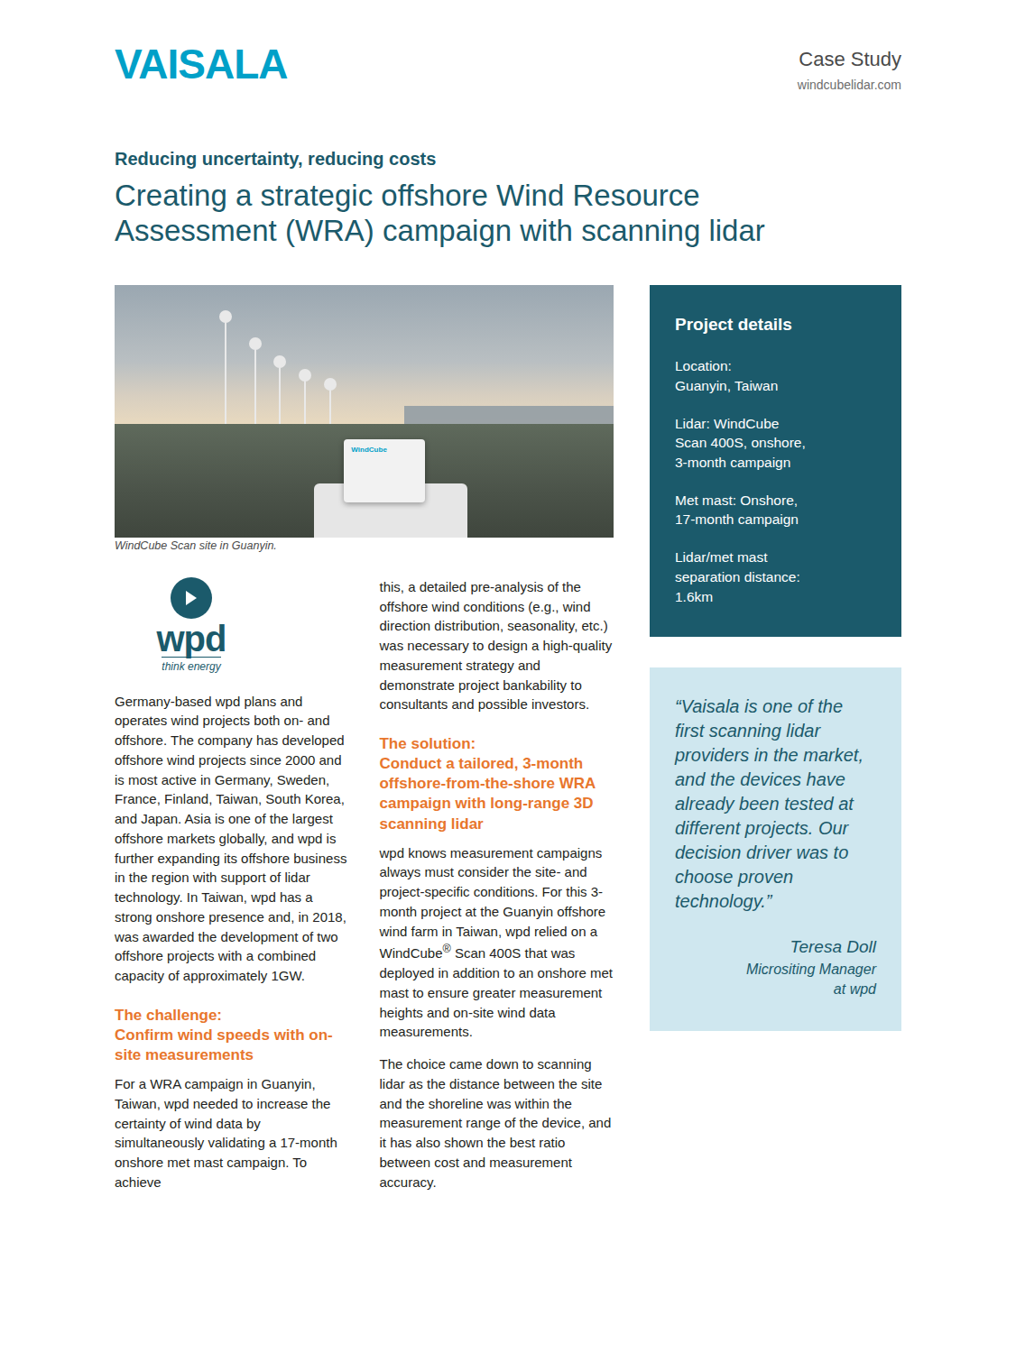VAISALA
Case Study
windcubelidar.com
Reducing uncertainty, reducing costs
Creating a strategic offshore Wind Resource Assessment (WRA) campaign with scanning lidar
WindCube Scan site in Guanyin.
wpd
think energy
Germany-based wpd plans and operates wind projects both on- and offshore. The company has developed offshore wind projects since 2000 and is most active in Germany, Sweden, France, Finland, Taiwan, South Korea, and Japan. Asia is one of the largest offshore markets globally, and wpd is further expanding its offshore business in the region with support of lidar technology. In Taiwan, wpd has a strong onshore presence and, in 2018, was awarded the development of two offshore projects with a combined capacity of approximately 1GW.
The challenge:Confirm wind speeds with on-site measurements
For a WRA campaign in Guanyin, Taiwan, wpd needed to increase the certainty of wind data by simultaneously validating a 17-month onshore met mast campaign. To achieve
this, a detailed pre-analysis of the offshore wind conditions (e.g., wind direction distribution, seasonality, etc.) was necessary to design a high-quality measurement strategy and demonstrate project bankability to consultants and possible investors.
The solution:Conduct a tailored, 3-month offshore-from-the-shore WRA campaign with long-range 3D scanning lidar
wpd knows measurement campaigns always must consider the site- and project-specific conditions. For this 3-month project at the Guanyin offshore wind farm in Taiwan, wpd relied on a WindCube® Scan 400S that was deployed in addition to an onshore met mast to ensure greater measurement heights and on-site wind data measurements.
The choice came down to scanning lidar as the distance between the site and the shoreline was within the measurement range of the device, and it has also shown the best ratio between cost and measurement accuracy.
Project details
Location:
Guanyin, Taiwan
Lidar: WindCube
Scan 400S, onshore,
3-month campaign
Met mast: Onshore,
17-month campaign
Lidar/met mast
separation distance:
1.6km
“Vaisala is one of the first scanning lidar providers in the market, and the devices have already been tested at different projects. Our decision driver was to choose proven technology.”
Teresa Doll Micrositing Manager
at wpd